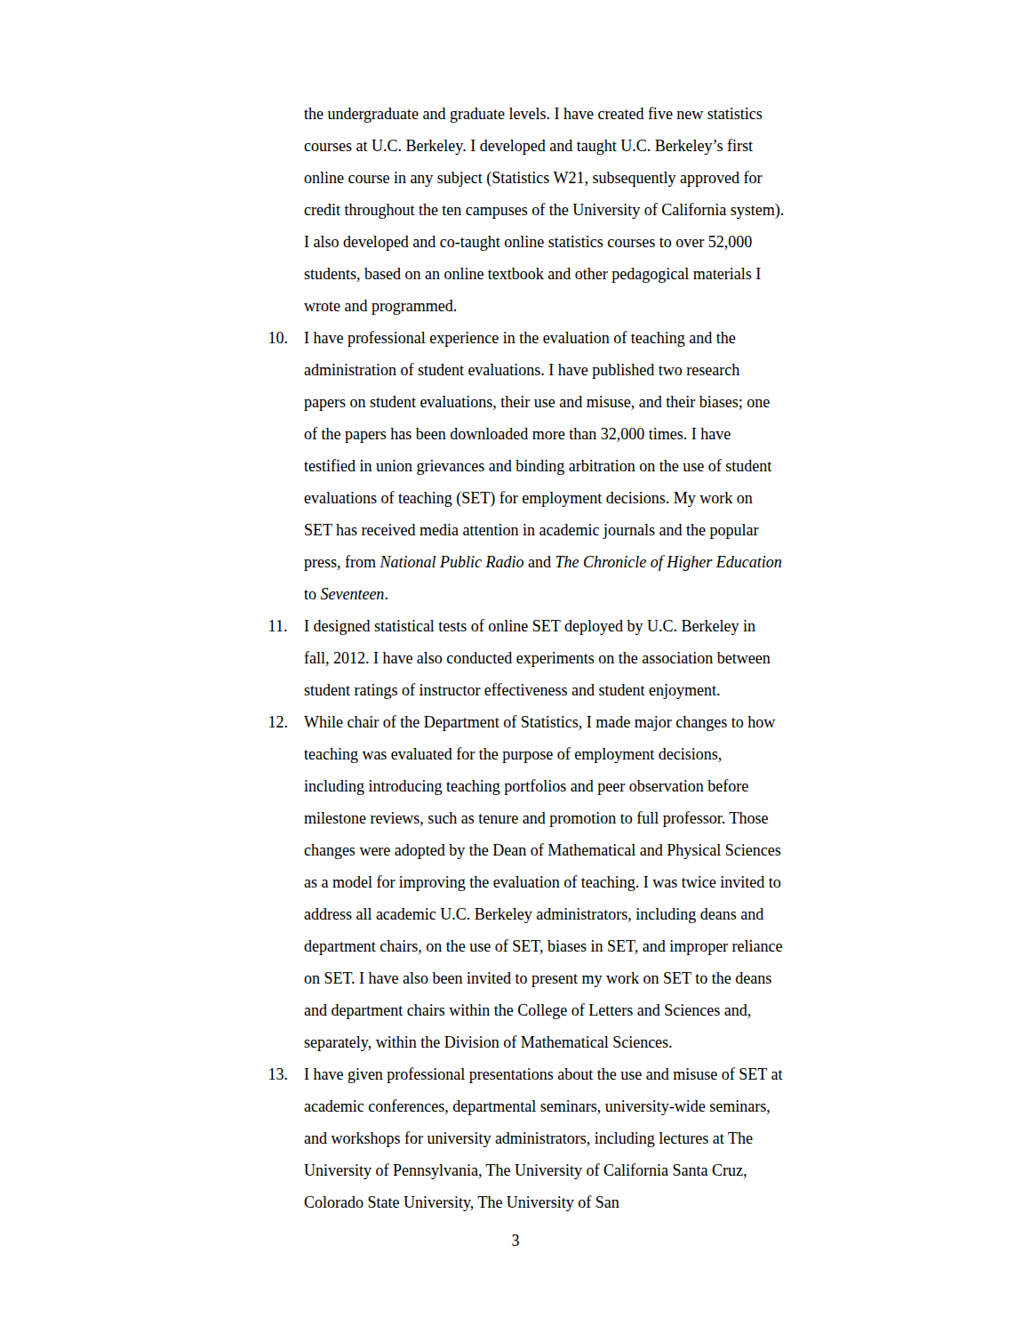the undergraduate and graduate levels. I have created five new statistics courses at U.C. Berkeley. I developed and taught U.C. Berkeley’s first online course in any subject (Statistics W21, subsequently approved for credit throughout the ten campuses of the University of California system). I also developed and co-taught online statistics courses to over 52,000 students, based on an online textbook and other pedagogical materials I wrote and programmed.
10. I have professional experience in the evaluation of teaching and the administration of student evaluations. I have published two research papers on student evaluations, their use and misuse, and their biases; one of the papers has been downloaded more than 32,000 times. I have testified in union grievances and binding arbitration on the use of student evaluations of teaching (SET) for employment decisions. My work on SET has received media attention in academic journals and the popular press, from National Public Radio and The Chronicle of Higher Education to Seventeen.
11. I designed statistical tests of online SET deployed by U.C. Berkeley in fall, 2012. I have also conducted experiments on the association between student ratings of instructor effectiveness and student enjoyment.
12. While chair of the Department of Statistics, I made major changes to how teaching was evaluated for the purpose of employment decisions, including introducing teaching portfolios and peer observation before milestone reviews, such as tenure and promotion to full professor. Those changes were adopted by the Dean of Mathematical and Physical Sciences as a model for improving the evaluation of teaching. I was twice invited to address all academic U.C. Berkeley administrators, including deans and department chairs, on the use of SET, biases in SET, and improper reliance on SET. I have also been invited to present my work on SET to the deans and department chairs within the College of Letters and Sciences and, separately, within the Division of Mathematical Sciences.
13. I have given professional presentations about the use and misuse of SET at academic conferences, departmental seminars, university-wide seminars, and workshops for university administrators, including lectures at The University of Pennsylvania, The University of California Santa Cruz, Colorado State University, The University of San
3